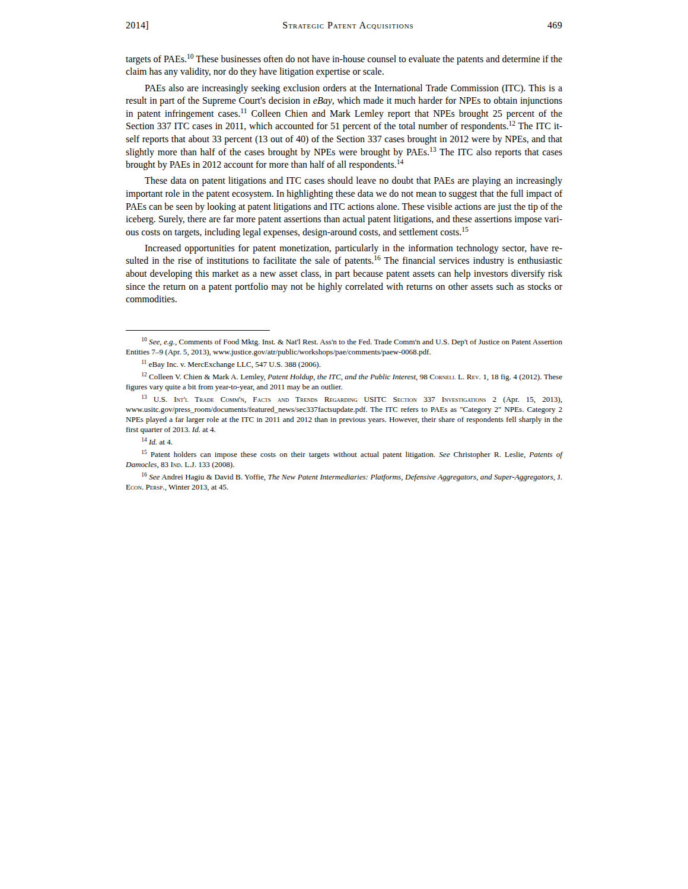2014] Strategic Patent Acquisitions 469
targets of PAEs.10 These businesses often do not have in-house counsel to evaluate the patents and determine if the claim has any validity, nor do they have litigation expertise or scale.
PAEs also are increasingly seeking exclusion orders at the International Trade Commission (ITC). This is a result in part of the Supreme Court's decision in eBay, which made it much harder for NPEs to obtain injunctions in patent infringement cases.11 Colleen Chien and Mark Lemley report that NPEs brought 25 percent of the Section 337 ITC cases in 2011, which accounted for 51 percent of the total number of respondents.12 The ITC itself reports that about 33 percent (13 out of 40) of the Section 337 cases brought in 2012 were by NPEs, and that slightly more than half of the cases brought by NPEs were brought by PAEs.13 The ITC also reports that cases brought by PAEs in 2012 account for more than half of all respondents.14
These data on patent litigations and ITC cases should leave no doubt that PAEs are playing an increasingly important role in the patent ecosystem. In highlighting these data we do not mean to suggest that the full impact of PAEs can be seen by looking at patent litigations and ITC actions alone. These visible actions are just the tip of the iceberg. Surely, there are far more patent assertions than actual patent litigations, and these assertions impose various costs on targets, including legal expenses, design-around costs, and settlement costs.15
Increased opportunities for patent monetization, particularly in the information technology sector, have resulted in the rise of institutions to facilitate the sale of patents.16 The financial services industry is enthusiastic about developing this market as a new asset class, in part because patent assets can help investors diversify risk since the return on a patent portfolio may not be highly correlated with returns on other assets such as stocks or commodities.
10 See, e.g., Comments of Food Mktg. Inst. & Nat'l Rest. Ass'n to the Fed. Trade Comm'n and U.S. Dep't of Justice on Patent Assertion Entities 7–9 (Apr. 5, 2013), www.justice.gov/atr/public/workshops/pae/comments/paew-0068.pdf.
11 eBay Inc. v. MercExchange LLC, 547 U.S. 388 (2006).
12 Colleen V. Chien & Mark A. Lemley, Patent Holdup, the ITC, and the Public Interest, 98 Cornell L. Rev. 1, 18 fig. 4 (2012). These figures vary quite a bit from year-to-year, and 2011 may be an outlier.
13 U.S. Int'l Trade Comm'n, Facts and Trends Regarding USITC Section 337 Investigations 2 (Apr. 15, 2013), www.usitc.gov/press_room/documents/featured_news/sec337factsupdate.pdf. The ITC refers to PAEs as "Category 2" NPEs. Category 2 NPEs played a far larger role at the ITC in 2011 and 2012 than in previous years. However, their share of respondents fell sharply in the first quarter of 2013. Id. at 4.
14 Id. at 4.
15 Patent holders can impose these costs on their targets without actual patent litigation. See Christopher R. Leslie, Patents of Damocles, 83 Ind. L.J. 133 (2008).
16 See Andrei Hagiu & David B. Yoffie, The New Patent Intermediaries: Platforms, Defensive Aggregators, and Super-Aggregators, J. Econ. Persp., Winter 2013, at 45.